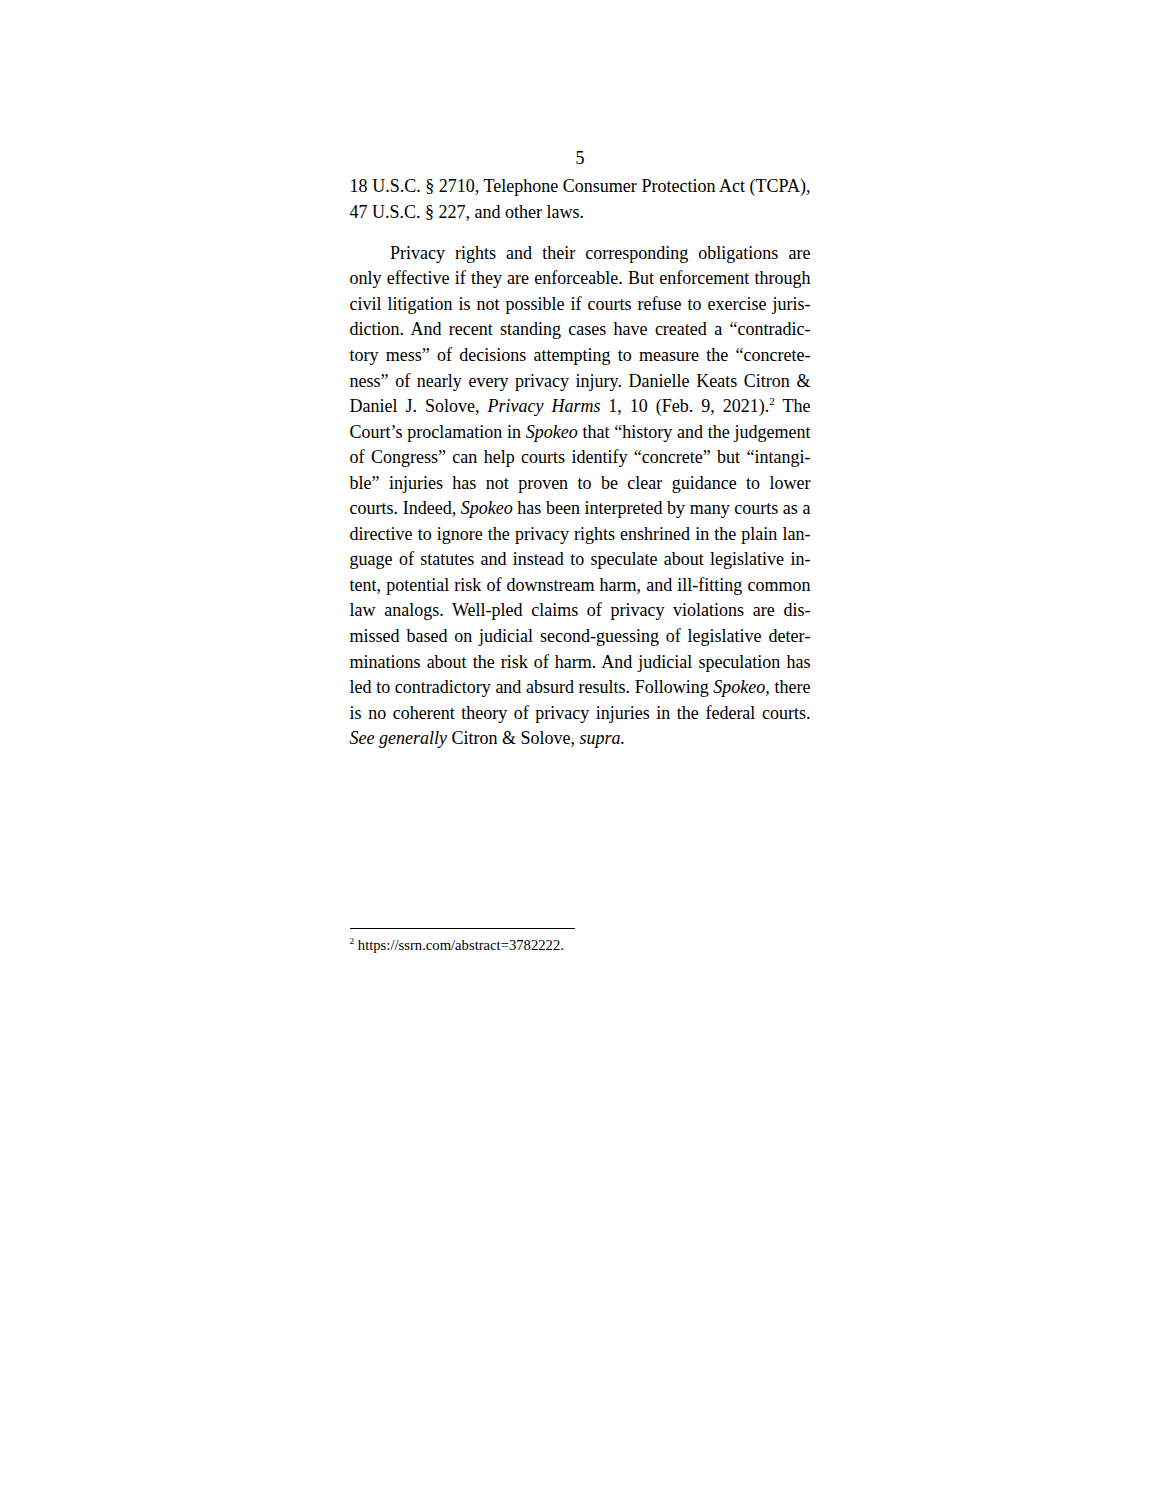5
18 U.S.C. § 2710, Telephone Consumer Protection Act (TCPA), 47 U.S.C. § 227, and other laws.
Privacy rights and their corresponding obligations are only effective if they are enforceable. But enforcement through civil litigation is not possible if courts refuse to exercise jurisdiction. And recent standing cases have created a “contradictory mess” of decisions attempting to measure the “concreteness” of nearly every privacy injury. Danielle Keats Citron & Daniel J. Solove, Privacy Harms 1, 10 (Feb. 9, 2021).2 The Court’s proclamation in Spokeo that “history and the judgement of Congress” can help courts identify “concrete” but “intangible” injuries has not proven to be clear guidance to lower courts. Indeed, Spokeo has been interpreted by many courts as a directive to ignore the privacy rights enshrined in the plain language of statutes and instead to speculate about legislative intent, potential risk of downstream harm, and ill-fitting common law analogs. Well-pled claims of privacy violations are dismissed based on judicial second-guessing of legislative determinations about the risk of harm. And judicial speculation has led to contradictory and absurd results. Following Spokeo, there is no coherent theory of privacy injuries in the federal courts. See generally Citron & Solove, supra.
2 https://ssrn.com/abstract=3782222.